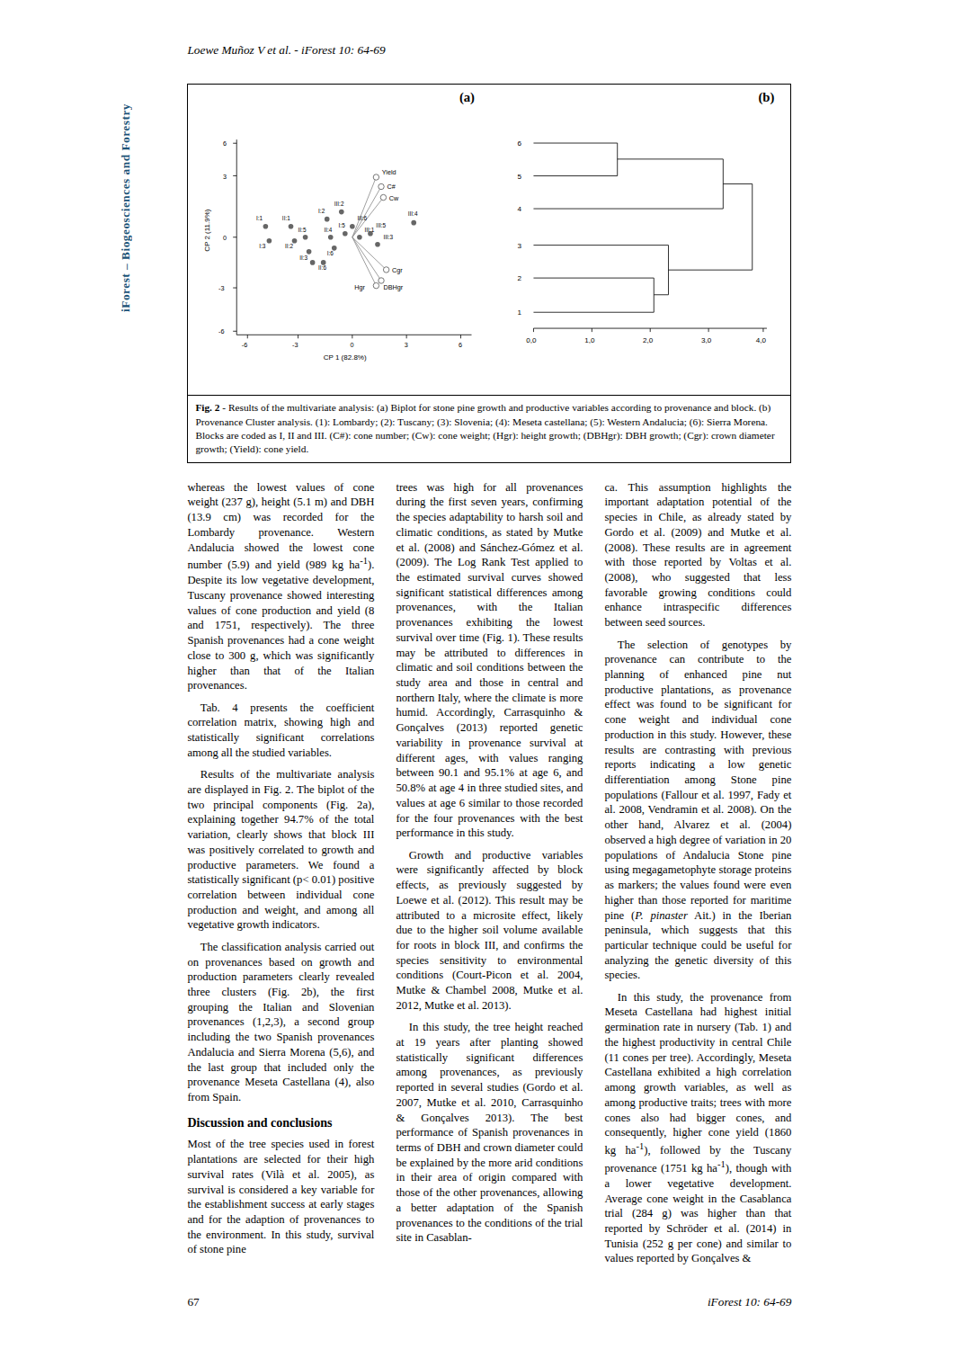iForest – Biogeosciences and Forestry
Loewe Muñoz V et al. - iForest 10: 64-69
(a)
(b)
6 3 0 -3 -6 -6 -3 0 3 6 CP 2 (11.9%) CP 1 (82.8%) Yield C# Cw Cgr DBHgr Hgr I:1 I:3 II:1 II:2 II:5 II:3 II:6 I:2 II:4 I:6 III:2 I:5 III:6 III:1 III:5 III:3 III:4
6 5 4 3 2 1 0,0 1,0 2,0 3,0 4,0
Fig. 2 - Results of the multivariate analysis: (a) Biplot for stone pine growth and productive variables according to provenance and block. (b) Provenance Cluster analysis. (1): Lombardy; (2): Tuscany; (3): Slovenia; (4): Meseta castellana; (5): Western Andalucia; (6): Sierra Morena. Blocks are coded as I, II and III. (C#): cone number; (Cw): cone weight; (Hgr): height growth; (DBHgr): DBH growth; (Cgr): crown diameter growth; (Yield): cone yield.
whereas the lowest values of cone weight (237 g), height (5.1 m) and DBH (13.9 cm) was recorded for the Lombardy provenance. Western Andalucia showed the lowest cone number (5.9) and yield (989 kg ha-1). Despite its low vegetative development, Tuscany provenance showed interesting values of cone production and yield (8 and 1751, respectively). The three Spanish provenances had a cone weight close to 300 g, which was significantly higher than that of the Italian provenances.
Tab. 4 presents the coefficient correlation matrix, showing high and statistically significant correlations among all the studied variables.
Results of the multivariate analysis are displayed in Fig. 2. The biplot of the two principal components (Fig. 2a), explaining together 94.7% of the total variation, clearly shows that block III was positively correlated to growth and productive parameters. We found a statistically significant (p< 0.01) positive correlation between individual cone production and weight, and among all vegetative growth indicators.
The classification analysis carried out on provenances based on growth and production parameters clearly revealed three clusters (Fig. 2b), the first grouping the Italian and Slovenian provenances (1,2,3), a second group including the two Spanish provenances Andalucia and Sierra Morena (5,6), and the last group that included only the provenance Meseta Castellana (4), also from Spain.
Discussion and conclusions
Most of the tree species used in forest plantations are selected for their high survival rates (Vilà et al. 2005), as survival is considered a key variable for the establishment success at early stages and for the adaption of provenances to the environment. In this study, survival of stone pine
trees was high for all provenances during the first seven years, confirming the species adaptability to harsh soil and climatic conditions, as stated by Mutke et al. (2008) and Sánchez-Gómez et al. (2009). The Log Rank Test applied to the estimated survival curves showed significant statistical differences among provenances, with the Italian provenances exhibiting the lowest survival over time (Fig. 1). These results may be attributed to differences in climatic and soil conditions between the study area and those in central and northern Italy, where the climate is more humid. Accordingly, Carrasquinho & Gonçalves (2013) reported genetic variability in provenance survival at different ages, with values ranging between 90.1 and 95.1% at age 6, and 50.8% at age 4 in three studied sites, and values at age 6 similar to those recorded for the four provenances with the best performance in this study.
Growth and productive variables were significantly affected by block effects, as previously suggested by Loewe et al. (2012). This result may be attributed to a microsite effect, likely due to the higher soil volume available for roots in block III, and confirms the species sensitivity to environmental conditions (Court-Picon et al. 2004, Mutke & Chambel 2008, Mutke et al. 2012, Mutke et al. 2013).
In this study, the tree height reached at 19 years after planting showed statistically significant differences among provenances, as previously reported in several studies (Gordo et al. 2007, Mutke et al. 2010, Carrasquinho & Gonçalves 2013). The best performance of Spanish provenances in terms of DBH and crown diameter could be explained by the more arid conditions in their area of origin compared with those of the other provenances, allowing a better adaptation of the Spanish provenances to the conditions of the trial site in Casablan-
ca. This assumption highlights the important adaptation potential of the species in Chile, as already stated by Gordo et al. (2009) and Mutke et al. (2008). These results are in agreement with those reported by Voltas et al. (2008), who suggested that less favorable growing conditions could enhance intraspecific differences between seed sources.
The selection of genotypes by provenance can contribute to the planning of enhanced pine nut productive plantations, as provenance effect was found to be significant for cone weight and individual cone production in this study. However, these results are contrasting with previous reports indicating a low genetic differentiation among Stone pine populations (Fallour et al. 1997, Fady et al. 2008, Vendramin et al. 2008). On the other hand, Alvarez et al. (2004) observed a high degree of variation in 20 populations of Andalucia Stone pine using megagametophyte storage proteins as markers; the values found were even higher than those reported for maritime pine (P. pinaster Ait.) in the Iberian peninsula, which suggests that this particular technique could be useful for analyzing the genetic diversity of this species.
In this study, the provenance from Meseta Castellana had highest initial germination rate in nursery (Tab. 1) and the highest productivity in central Chile (11 cones per tree). Accordingly, Meseta Castellana exhibited a high correlation among growth variables, as well as among productive traits; trees with more cones also had bigger cones, and consequently, higher cone yield (1860 kg ha-1), followed by the Tuscany provenance (1751 kg ha-1), though with a lower vegetative development. Average cone weight in the Casablanca trial (284 g) was higher than that reported by Schröder et al. (2014) in Tunisia (252 g per cone) and similar to values reported by Gonçalves &
67
iForest 10: 64-69